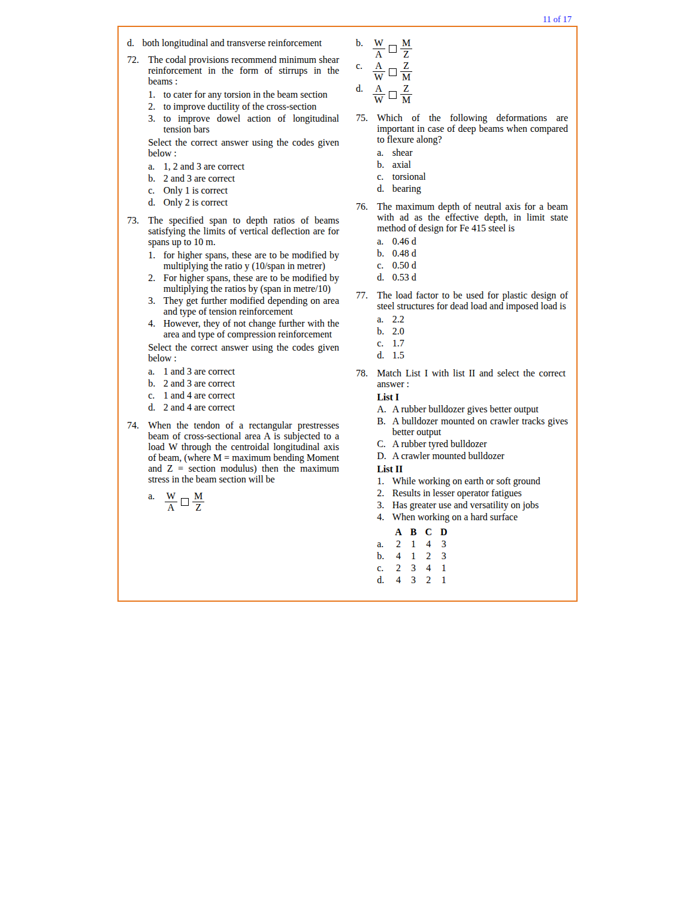11 of 17
d. both longitudinal and transverse reinforcement
72.
The codal provisions recommend minimum shear reinforcement in the form of stirrups in the beams :
1. to cater for any torsion in the beam section
2. to improve ductility of the cross-section
3. to improve dowel action of longitudinal tension bars
Select the correct answer using the codes given below :
a. 1, 2 and 3 are correct
b. 2 and 3 are correct
c. Only 1 is correct
d. Only 2 is correct
73.
The specified span to depth ratios of beams satisfying the limits of vertical deflection are for spans up to 10 m.
1. for higher spans, these are to be modified by multiplying the ratio y (10/span in metrer)
2. For higher spans, these are to be modified by multiplying the ratios by (span in metre/10)
3. They get further modified depending on area and type of tension reinforcement
4. However, they of not change further with the area and type of compression reinforcement
Select the correct answer using the codes given below :
a. 1 and 3 are correct
b. 2 and 3 are correct
c. 1 and 4 are correct
d. 2 and 4 are correct
74.
When the tendon of a rectangular prestresses beam of cross-sectional area A is subjected to a load W through the centroidal longitudinal axis of beam, (where M = maximum bending Moment and Z = section modulus) then the maximum stress in the beam section will be
a. WA MZ
b. WA MZ
c. AW ZM
d. AW ZM
75.
Which of the following deformations are important in case of deep beams when compared to flexure along?
a. shear
b. axial
c. torsional
d. bearing
76.
The maximum depth of neutral axis for a beam with ad as the effective depth, in limit state method of design for Fe 415 steel is
a. 0.46 d
b. 0.48 d
c. 0.50 d
d. 0.53 d
77.
The load factor to be used for plastic design of steel structures for dead load and imposed load is
a. 2.2
b. 2.0
c. 1.7
d. 1.5
78.
Match List I with list II and select the correct answer :
List I
A. A rubber bulldozer gives better output
B. A bulldozer mounted on crawler tracks gives better output
C. A rubber tyred bulldozer
D. A crawler mounted bulldozer
List II
1. While working on earth or soft ground
2. Results in lesser operator fatigues
3. Has greater use and versatility on jobs
4. When working on a hard surface
| | A | B | C | D |
| --- | --- | --- | --- | --- |
| a. | 2 | 1 | 4 | 3 |
| b. | 4 | 1 | 2 | 3 |
| c. | 2 | 3 | 4 | 1 |
| d. | 4 | 3 | 2 | 1 |